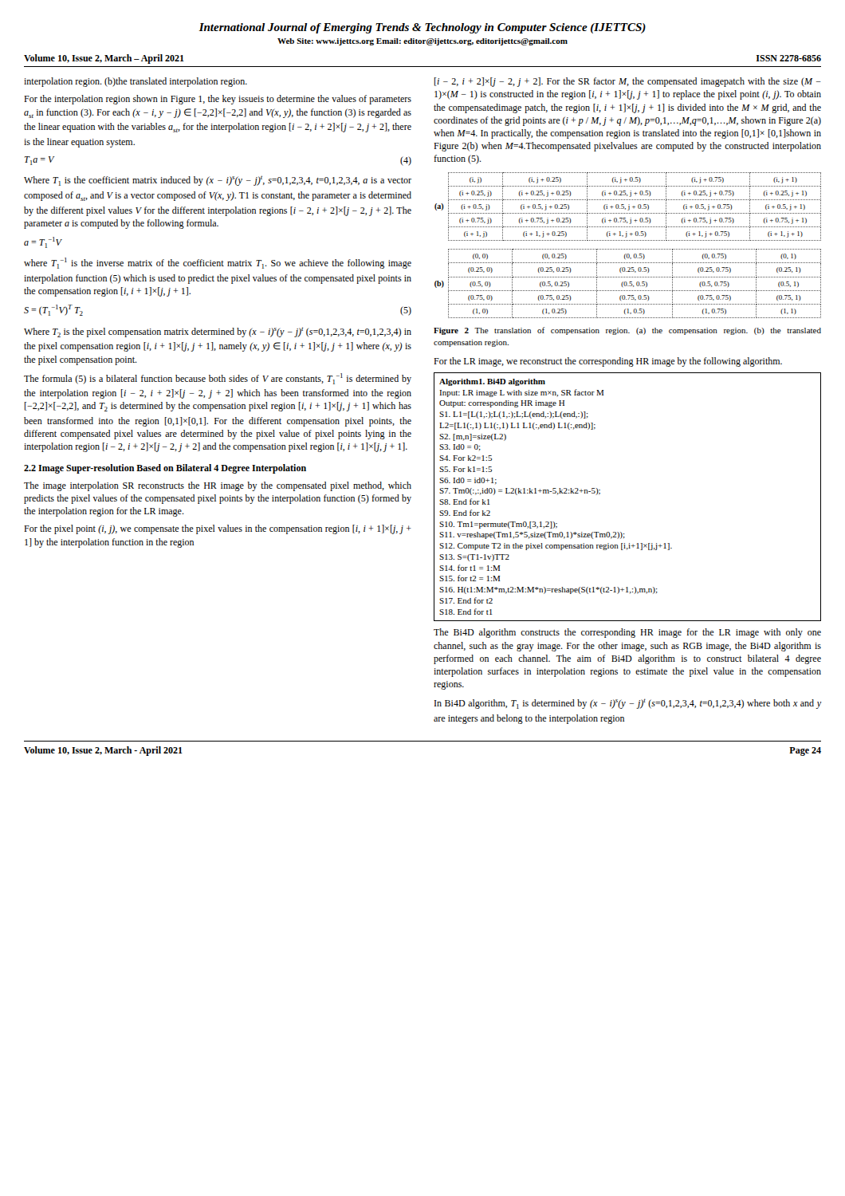International Journal of Emerging Trends & Technology in Computer Science (IJETTCS)
Web Site: www.ijettcs.org Email: editor@ijettcs.org, editorijettcs@gmail.com
Volume 10, Issue 2, March – April 2021 ISSN 2278-6856
interpolation region. (b)the translated interpolation region.
For the interpolation region shown in Figure 1, the key issueis to determine the values of parameters ast in function (3). For each (x − i, y − j) ∈ [−2,2]×[−2,2] and V(x, y), the function (3) is regarded as the linear equation with the variables ast, for the interpolation region [i − 2, i + 2]×[j − 2, j + 2], there is the linear equation system.
T1a = V (4)
Where T1 is the coefficient matrix induced by (x − i)s(y − j)t, s=0,1,2,3,4, t=0,1,2,3,4, a is a vector composed of ast, and V is a vector composed of V(x, y). T1 is constant, the parameter a is determined by the different pixel values V for the different interpolation regions [i − 2, i + 2]×[j − 2, j + 2]. The parameter a is computed by the following formula.
a = T1−1V
where T1−1 is the inverse matrix of the coefficient matrix T1. So we achieve the following image interpolation function (5) which is used to predict the pixel values of the compensated pixel points in the compensation region [i, i + 1]×[j, j + 1].
S = (T1−1V)T T2 (5)
Where T2 is the pixel compensation matrix determined by (x − i)s(y − j)t (s=0,1,2,3,4, t=0,1,2,3,4) in the pixel compensation region [i, i + 1]×[j, j + 1], namely (x, y) ∈ [i, i + 1]×[j, j + 1] where (x, y) is the pixel compensation point.
The formula (5) is a bilateral function because both sides of V are constants, T1−1 is determined by the interpolation region [i − 2, i + 2]×[j − 2, j + 2] which has been transformed into the region [−2,2]×[−2,2], and T2 is determined by the compensation pixel region [i, i + 1]×[j, j + 1] which has been transformed into the region [0,1]×[0,1]. For the different compensation pixel points, the different compensated pixel values are determined by the pixel value of pixel points lying in the interpolation region [i − 2, i + 2]×[j − 2, j + 2] and the compensation pixel region [i, i + 1]×[j, j + 1].
2.2 Image Super-resolution Based on Bilateral 4 Degree Interpolation
The image interpolation SR reconstructs the HR image by the compensated pixel method, which predicts the pixel values of the compensated pixel points by the interpolation function (5) formed by the interpolation region for the LR image.
For the pixel point (i, j), we compensate the pixel values in the compensation region [i, i + 1]×[j, j + 1] by the interpolation function in the region
[i − 2, i + 2]×[j − 2, j + 2]. For the SR factor M, the compensated imagepatch with the size (M − 1)×(M − 1) is constructed in the region [i, i + 1]×[j, j + 1] to replace the pixel point (i, j). To obtain the compensatedimage patch, the region [i, i + 1]×[j, j + 1] is divided into the M × M grid, and the coordinates of the grid points are (i + p / M, j + q / M), p=0,1,…,M,q=0,1,…,M, shown in Figure 2(a) when M=4. In practically, the compensation region is translated into the region [0,1]× [0,1]shown in Figure 2(b) when M=4.Thecompensated pixelvalues are computed by the constructed interpolation function (5).
(a)
| (i, j) | (i, j + 0.25) | (i, j + 0.5) | (i, j + 0.75) | (i, j + 1) |
| (i + 0.25, j) | (i + 0.25, j + 0.25) | (i + 0.25, j + 0.5) | (i + 0.25, j + 0.75) | (i + 0.25, j + 1) |
| (i + 0.5, j) | (i + 0.5, j + 0.25) | (i + 0.5, j + 0.5) | (i + 0.5, j + 0.75) | (i + 0.5, j + 1) |
| (i + 0.75, j) | (i + 0.75, j + 0.25) | (i + 0.75, j + 0.5) | (i + 0.75, j + 0.75) | (i + 0.75, j + 1) |
| (i + 1, j) | (i + 1, j + 0.25) | (i + 1, j + 0.5) | (i + 1, j + 0.75) | (i + 1, j + 1) |
(b)
| (0, 0) | (0, 0.25) | (0, 0.5) | (0, 0.75) | (0, 1) |
| (0.25, 0) | (0.25, 0.25) | (0.25, 0.5) | (0.25, 0.75) | (0.25, 1) |
| (0.5, 0) | (0.5, 0.25) | (0.5, 0.5) | (0.5, 0.75) | (0.5, 1) |
| (0.75, 0) | (0.75, 0.25) | (0.75, 0.5) | (0.75, 0.75) | (0.75, 1) |
| (1, 0) | (1, 0.25) | (1, 0.5) | (1, 0.75) | (1, 1) |
Figure 2 The translation of compensation region. (a) the compensation region. (b) the translated compensation region.
For the LR image, we reconstruct the corresponding HR image by the following algorithm.
Algorithm1. Bi4D algorithm
Input: LR image L with size m×n, SR factor M
Output: corresponding HR image H
S1. L1=[L(1,:);L(1,:);L;L(end,:);L(end,:)];
L2=[L1(:,1) L1(:,1) L1 L1(:,end) L1(:,end)];
S2. [m,n]=size(L2)
S3. Id0 = 0;
S4. For k2=1:5
S5. For k1=1:5
S6. Id0 = id0+1;
S7. Tm0(:,:,id0) = L2(k1:k1+m-5,k2:k2+n-5);
S8. End for k1
S9. End for k2
S10. Tm1=permute(Tm0,[3,1,2]);
S11. v=reshape(Tm1,5*5,size(Tm0,1)*size(Tm0,2));
S12. Compute T2 in the pixel compensation region [i,i+1]×[j,j+1].
S13. S=(T1-1v)TT2
S14. for t1 = 1:M
S15. for t2 = 1:M
S16. H(t1:M:M*m,t2:M:M*n)=reshape(S(t1*(t2-1)+1,:),m,n);
S17. End for t2
S18. End for t1
The Bi4D algorithm constructs the corresponding HR image for the LR image with only one channel, such as the gray image. For the other image, such as RGB image, the Bi4D algorithm is performed on each channel. The aim of Bi4D algorithm is to construct bilateral 4 degree interpolation surfaces in interpolation regions to estimate the pixel value in the compensation regions.
In Bi4D algorithm, T1 is determined by (x − i)s(y − j)t (s=0,1,2,3,4, t=0,1,2,3,4) where both x and y are integers and belong to the interpolation region
Volume 10, Issue 2, March - April 2021 Page 24